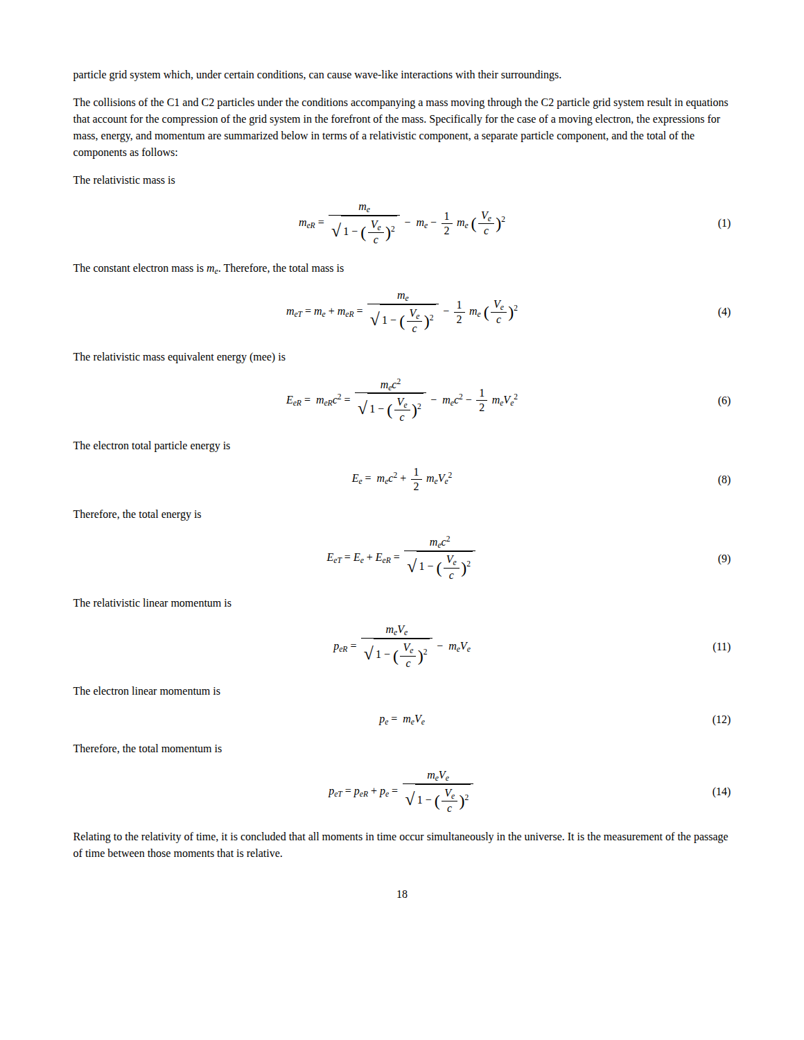particle grid system which, under certain conditions, can cause wave-like interactions with their surroundings.
The collisions of the C1 and C2 particles under the conditions accompanying a mass moving through the C2 particle grid system result in equations that account for the compression of the grid system in the forefront of the mass. Specifically for the case of a moving electron, the expressions for mass, energy, and momentum are summarized below in terms of a relativistic component, a separate particle component, and the total of the components as follows:
The relativistic mass is
meR = me √1 − (Ve c)2 − me − 12 me (Ve c)2
(1)
The constant electron mass is me. Therefore, the total mass is
meT = me + meR = me √1 − (Ve c)2 − 12 me (Ve c)2
(4)
The relativistic mass equivalent energy (mee) is
EeR = meRc2 = mec2 √1 − (Ve c)2 − mec2 − 12 meVe2
(6)
The electron total particle energy is
Ee = mec2 + 12 meVe2
(8)
Therefore, the total energy is
EeT = Ee + EeR = mec2 √1 − (Ve c)2
(9)
The relativistic linear momentum is
peR = meVe √1 − (Ve c)2 − meVe
(11)
The electron linear momentum is
pe = meVe
(12)
Therefore, the total momentum is
peT = peR + pe = meVe √1 − (Ve c)2
(14)
Relating to the relativity of time, it is concluded that all moments in time occur simultaneously in the universe. It is the measurement of the passage of time between those moments that is relative.
18